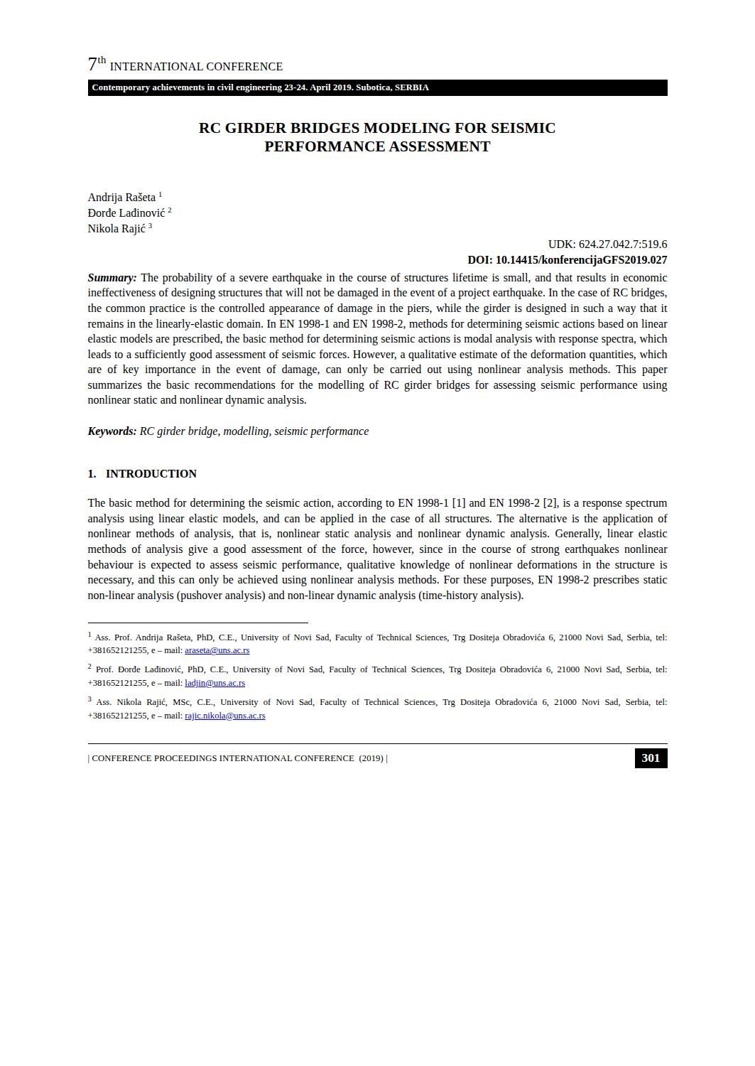7th INTERNATIONAL CONFERENCE
Contemporary achievements in civil engineering 23-24. April 2019. Subotica, SERBIA
RC GIRDER BRIDGES MODELING FOR SEISMIC
PERFORMANCE ASSESSMENT
Andrija Rašeta 1
Đorđe Lađinović 2
Nikola Rajić 3
UDK: 624.27.042.7:519.6
DOI: 10.14415/konferencijaGFS2019.027
Summary: The probability of a severe earthquake in the course of structures lifetime is small, and that results in economic ineffectiveness of designing structures that will not be damaged in the event of a project earthquake. In the case of RC bridges, the common practice is the controlled appearance of damage in the piers, while the girder is designed in such a way that it remains in the linearly-elastic domain. In EN 1998-1 and EN 1998-2, methods for determining seismic actions based on linear elastic models are prescribed, the basic method for determining seismic actions is modal analysis with response spectra, which leads to a sufficiently good assessment of seismic forces. However, a qualitative estimate of the deformation quantities, which are of key importance in the event of damage, can only be carried out using nonlinear analysis methods. This paper summarizes the basic recommendations for the modelling of RC girder bridges for assessing seismic performance using nonlinear static and nonlinear dynamic analysis.
Keywords: RC girder bridge, modelling, seismic performance
1. INTRODUCTION
The basic method for determining the seismic action, according to EN 1998-1 [1] and EN 1998-2 [2], is a response spectrum analysis using linear elastic models, and can be applied in the case of all structures. The alternative is the application of nonlinear methods of analysis, that is, nonlinear static analysis and nonlinear dynamic analysis. Generally, linear elastic methods of analysis give a good assessment of the force, however, since in the course of strong earthquakes nonlinear behaviour is expected to assess seismic performance, qualitative knowledge of nonlinear deformations in the structure is necessary, and this can only be achieved using nonlinear analysis methods. For these purposes, EN 1998-2 prescribes static non-linear analysis (pushover analysis) and non-linear dynamic analysis (time-history analysis).
1 Ass. Prof. Andrija Rašeta, PhD, C.E., University of Novi Sad, Faculty of Technical Sciences, Trg Dositeja Obradovića 6, 21000 Novi Sad, Serbia, tel: +381652121255, e – mail: araseta@uns.ac.rs
2 Prof. Đorđe Lađinović, PhD, C.E., University of Novi Sad, Faculty of Technical Sciences, Trg Dositeja Obradovića 6, 21000 Novi Sad, Serbia, tel: +381652121255, e – mail: ladjin@uns.ac.rs
3 Ass. Nikola Rajić, MSc, C.E., University of Novi Sad, Faculty of Technical Sciences, Trg Dositeja Obradovića 6, 21000 Novi Sad, Serbia, tel: +381652121255, e – mail: rajic.nikola@uns.ac.rs
| CONFERENCE PROCEEDINGS INTERNATIONAL CONFERENCE (2019) | 301